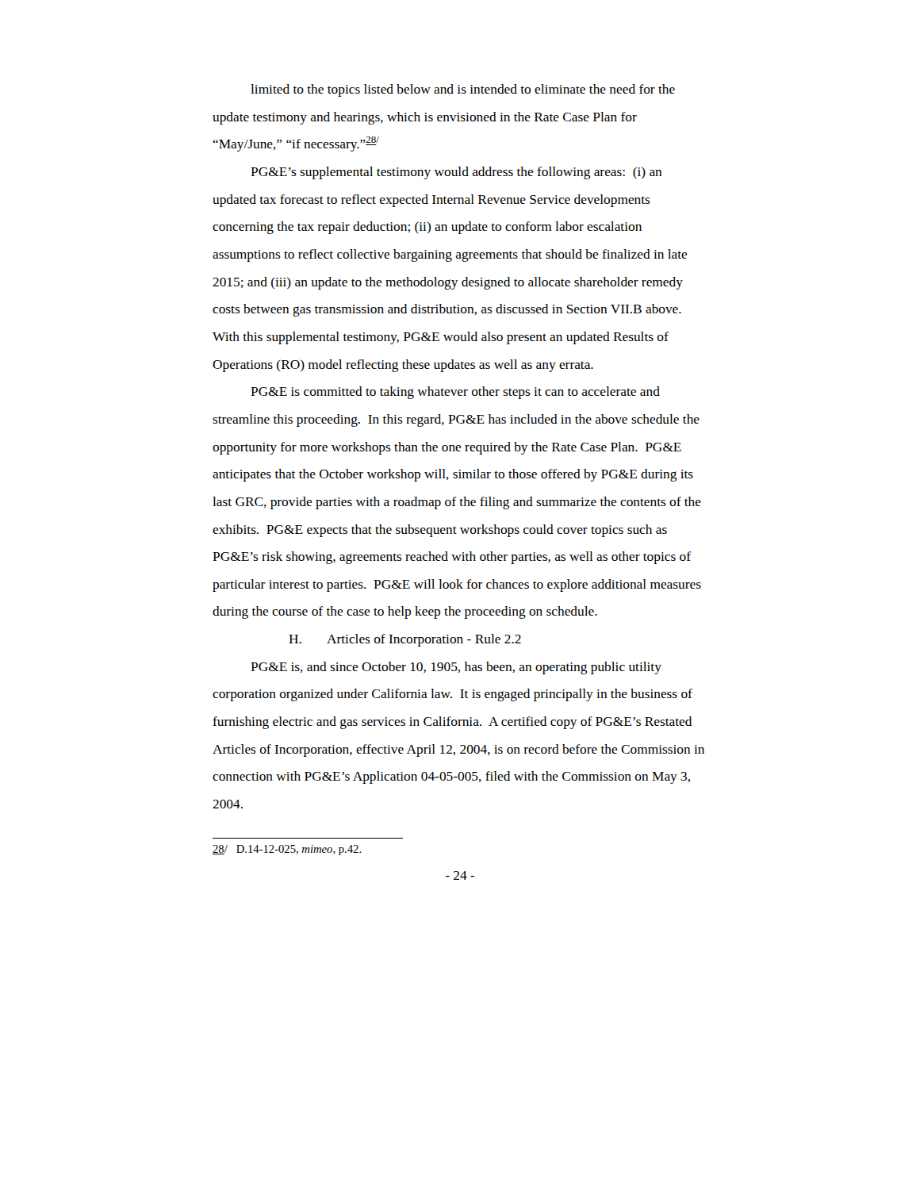limited to the topics listed below and is intended to eliminate the need for the update testimony and hearings, which is envisioned in the Rate Case Plan for “May/June,” “if necessary.”28/
PG&E’s supplemental testimony would address the following areas: (i) an updated tax forecast to reflect expected Internal Revenue Service developments concerning the tax repair deduction; (ii) an update to conform labor escalation assumptions to reflect collective bargaining agreements that should be finalized in late 2015; and (iii) an update to the methodology designed to allocate shareholder remedy costs between gas transmission and distribution, as discussed in Section VII.B above. With this supplemental testimony, PG&E would also present an updated Results of Operations (RO) model reflecting these updates as well as any errata.
PG&E is committed to taking whatever other steps it can to accelerate and streamline this proceeding. In this regard, PG&E has included in the above schedule the opportunity for more workshops than the one required by the Rate Case Plan. PG&E anticipates that the October workshop will, similar to those offered by PG&E during its last GRC, provide parties with a roadmap of the filing and summarize the contents of the exhibits. PG&E expects that the subsequent workshops could cover topics such as PG&E’s risk showing, agreements reached with other parties, as well as other topics of particular interest to parties. PG&E will look for chances to explore additional measures during the course of the case to help keep the proceeding on schedule.
H. Articles of Incorporation - Rule 2.2
PG&E is, and since October 10, 1905, has been, an operating public utility corporation organized under California law. It is engaged principally in the business of furnishing electric and gas services in California. A certified copy of PG&E’s Restated Articles of Incorporation, effective April 12, 2004, is on record before the Commission in connection with PG&E’s Application 04-05-005, filed with the Commission on May 3, 2004.
28/ D.14-12-025, mimeo, p.42.
- 24 -